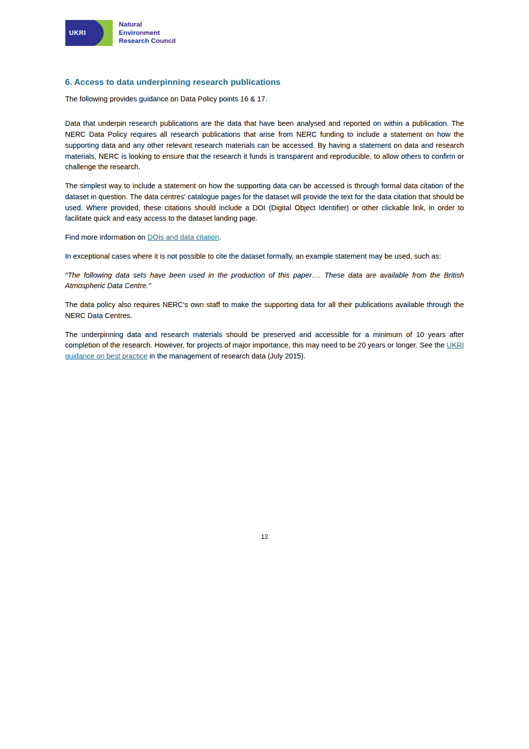UKRI
Natural
Environment
Research Council
6. Access to data underpinning research publications
The following provides guidance on Data Policy points 16 & 17.
Data that underpin research publications are the data that have been analysed and reported on within a publication. The NERC Data Policy requires all research publications that arise from NERC funding to include a statement on how the supporting data and any other relevant research materials can be accessed. By having a statement on data and research materials, NERC is looking to ensure that the research it funds is transparent and reproducible, to allow others to confirm or challenge the research.
The simplest way to include a statement on how the supporting data can be accessed is through formal data citation of the dataset in question. The data centres' catalogue pages for the dataset will provide the text for the data citation that should be used. Where provided, these citations should include a DOI (Digital Object Identifier) or other clickable link, in order to facilitate quick and easy access to the dataset landing page.
Find more information on DOIs and data citation.
In exceptional cases where it is not possible to cite the dataset formally, an example statement may be used, such as:
"The following data sets have been used in the production of this paper…. These data are available from the British Atmospheric Data Centre."
The data policy also requires NERC's own staff to make the supporting data for all their publications available through the NERC Data Centres.
The underpinning data and research materials should be preserved and accessible for a minimum of 10 years after completion of the research. However, for projects of major importance, this may need to be 20 years or longer. See the UKRI guidance on best practice in the management of research data (July 2015).
12